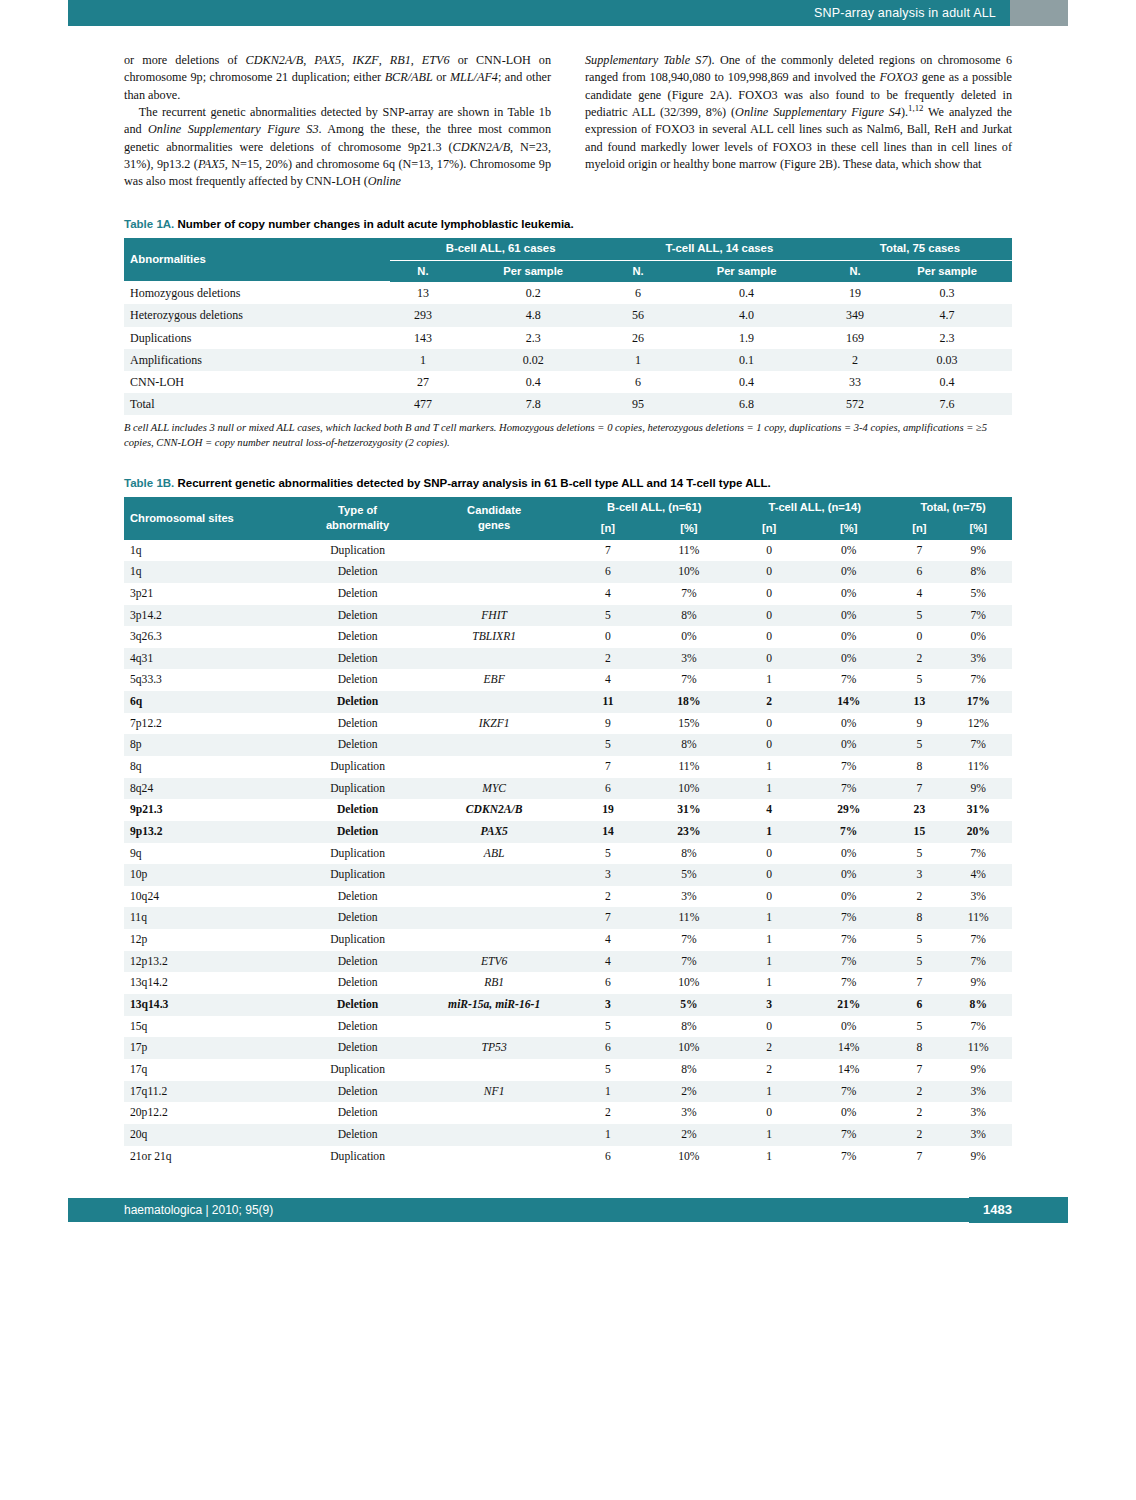SNP-array analysis in adult ALL
or more deletions of CDKN2A/B, PAX5, IKZF, RB1, ETV6 or CNN-LOH on chromosome 9p; chromosome 21 duplication; either BCR/ABL or MLL/AF4; and other than above.
The recurrent genetic abnormalities detected by SNP-array are shown in Table 1b and Online Supplementary Figure S3. Among the these, the three most common genetic abnormalities were deletions of chromosome 9p21.3 (CDKN2A/B, N=23, 31%), 9p13.2 (PAX5, N=15, 20%) and chromosome 6q (N=13, 17%). Chromosome 9p was also most frequently affected by CNN-LOH (Online
Supplementary Table S7). One of the commonly deleted regions on chromosome 6 ranged from 108,940,080 to 109,998,869 and involved the FOXO3 gene as a possible candidate gene (Figure 2A). FOXO3 was also found to be frequently deleted in pediatric ALL (32/399, 8%) (Online Supplementary Figure S4).1,12 We analyzed the expression of FOXO3 in several ALL cell lines such as Nalm6, Ball, ReH and Jurkat and found markedly lower levels of FOXO3 in these cell lines than in cell lines of myeloid origin or healthy bone marrow (Figure 2B). These data, which show that
Table 1A. Number of copy number changes in adult acute lymphoblastic leukemia.
| Abnormalities | B-cell ALL, 61 cases | T-cell ALL, 14 cases | Total, 75 cases |
| --- | --- | --- | --- |
| N. | Per sample | N. | Per sample | N. | Per sample |
| Homozygous deletions | 13 | 0.2 | 6 | 0.4 | 19 | 0.3 |
| Heterozygous deletions | 293 | 4.8 | 56 | 4.0 | 349 | 4.7 |
| Duplications | 143 | 2.3 | 26 | 1.9 | 169 | 2.3 |
| Amplifications | 1 | 0.02 | 1 | 0.1 | 2 | 0.03 |
| CNN-LOH | 27 | 0.4 | 6 | 0.4 | 33 | 0.4 |
| Total | 477 | 7.8 | 95 | 6.8 | 572 | 7.6 |
B cell ALL includes 3 null or mixed ALL cases, which lacked both B and T cell markers. Homozygous deletions = 0 copies, heterozygous deletions = 1 copy, duplications = 3-4 copies, amplifications = ≥5 copies, CNN-LOH = copy number neutral loss-of-hetzerozygosity (2 copies).
Table 1B. Recurrent genetic abnormalities detected by SNP-array analysis in 61 B-cell type ALL and 14 T-cell type ALL.
| Chromosomal sites | Type of abnormality | Candidate genes | B-cell ALL, (n=61) | T-cell ALL, (n=14) | Total, (n=75) |
| --- | --- | --- | --- | --- | --- |
| [n] | [%] | [n] | [%] | [n] | [%] |
| 1q | Duplication | | 7 | 11% | 0 | 0% | 7 | 9% |
| 1q | Deletion | | 6 | 10% | 0 | 0% | 6 | 8% |
| 3p21 | Deletion | | 4 | 7% | 0 | 0% | 4 | 5% |
| 3p14.2 | Deletion | FHIT | 5 | 8% | 0 | 0% | 5 | 7% |
| 3q26.3 | Deletion | TBLIXR1 | 0 | 0% | 0 | 0% | 0 | 0% |
| 4q31 | Deletion | | 2 | 3% | 0 | 0% | 2 | 3% |
| 5q33.3 | Deletion | EBF | 4 | 7% | 1 | 7% | 5 | 7% |
| 6q | Deletion | | 11 | 18% | 2 | 14% | 13 | 17% |
| 7p12.2 | Deletion | IKZF1 | 9 | 15% | 0 | 0% | 9 | 12% |
| 8p | Deletion | | 5 | 8% | 0 | 0% | 5 | 7% |
| 8q | Duplication | | 7 | 11% | 1 | 7% | 8 | 11% |
| 8q24 | Duplication | MYC | 6 | 10% | 1 | 7% | 7 | 9% |
| 9p21.3 | Deletion | CDKN2A/B | 19 | 31% | 4 | 29% | 23 | 31% |
| 9p13.2 | Deletion | PAX5 | 14 | 23% | 1 | 7% | 15 | 20% |
| 9q | Duplication | ABL | 5 | 8% | 0 | 0% | 5 | 7% |
| 10p | Duplication | | 3 | 5% | 0 | 0% | 3 | 4% |
| 10q24 | Deletion | | 2 | 3% | 0 | 0% | 2 | 3% |
| 11q | Deletion | | 7 | 11% | 1 | 7% | 8 | 11% |
| 12p | Duplication | | 4 | 7% | 1 | 7% | 5 | 7% |
| 12p13.2 | Deletion | ETV6 | 4 | 7% | 1 | 7% | 5 | 7% |
| 13q14.2 | Deletion | RB1 | 6 | 10% | 1 | 7% | 7 | 9% |
| 13q14.3 | Deletion | miR-15a, miR-16-1 | 3 | 5% | 3 | 21% | 6 | 8% |
| 15q | Deletion | | 5 | 8% | 0 | 0% | 5 | 7% |
| 17p | Deletion | TP53 | 6 | 10% | 2 | 14% | 8 | 11% |
| 17q | Duplication | | 5 | 8% | 2 | 14% | 7 | 9% |
| 17q11.2 | Deletion | NF1 | 1 | 2% | 1 | 7% | 2 | 3% |
| 20p12.2 | Deletion | | 2 | 3% | 0 | 0% | 2 | 3% |
| 20q | Deletion | | 1 | 2% | 1 | 7% | 2 | 3% |
| 21or 21q | Duplication | | 6 | 10% | 1 | 7% | 7 | 9% |
haematologica | 2010; 95(9)
1483